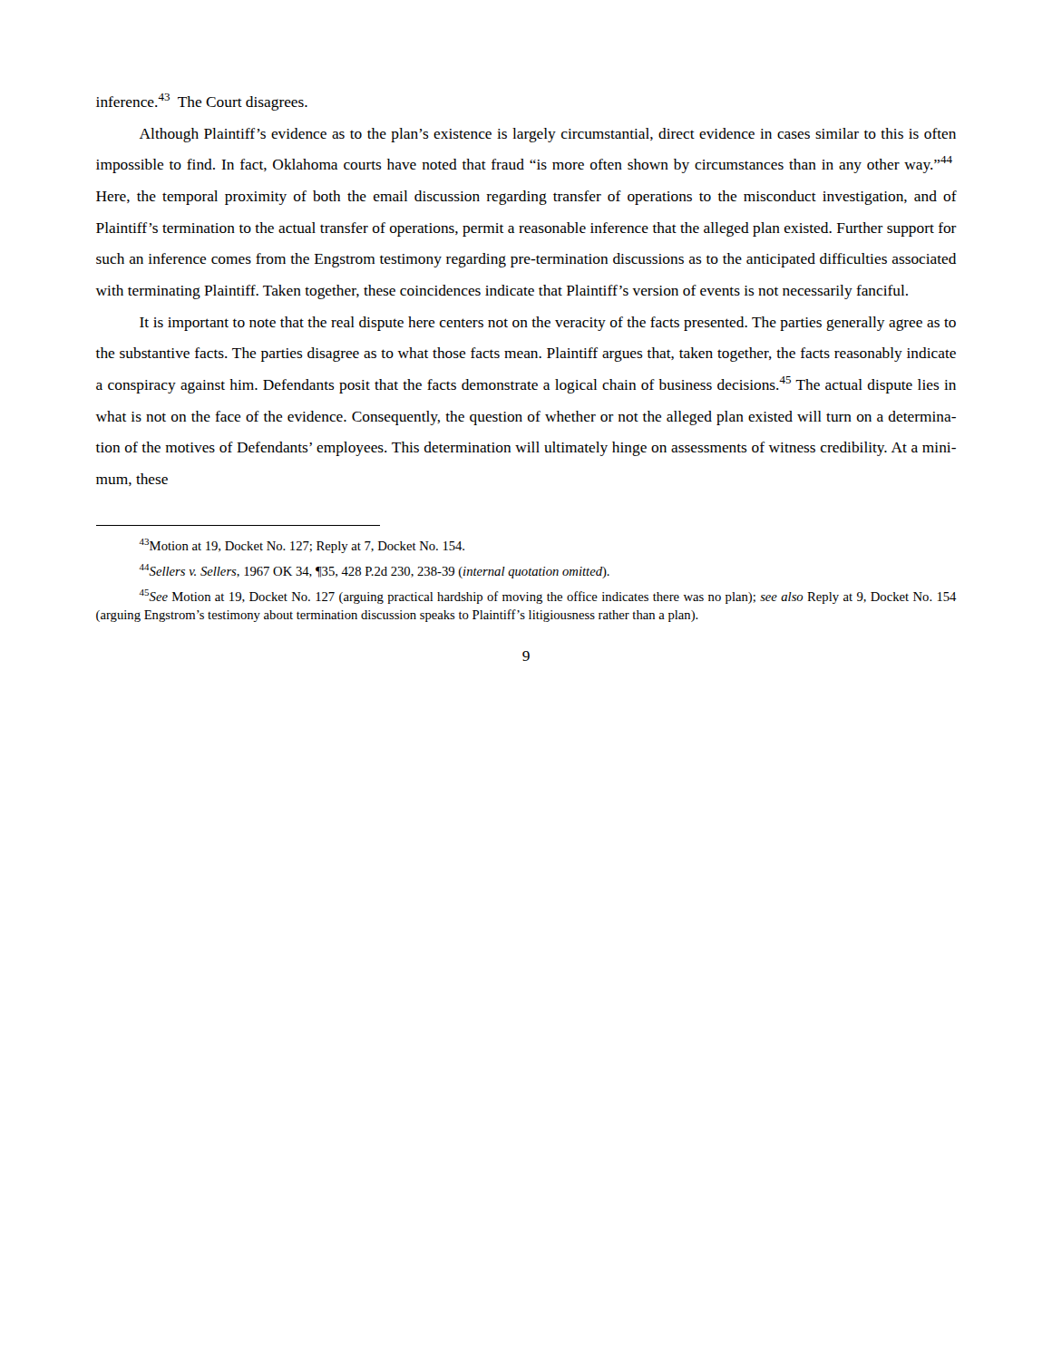inference.43 The Court disagrees.
Although Plaintiff’s evidence as to the plan’s existence is largely circumstantial, direct evidence in cases similar to this is often impossible to find. In fact, Oklahoma courts have noted that fraud “is more often shown by circumstances than in any other way.”44 Here, the temporal proximity of both the email discussion regarding transfer of operations to the misconduct investigation, and of Plaintiff’s termination to the actual transfer of operations, permit a reasonable inference that the alleged plan existed. Further support for such an inference comes from the Engstrom testimony regarding pre-termination discussions as to the anticipated difficulties associated with terminating Plaintiff. Taken together, these coincidences indicate that Plaintiff’s version of events is not necessarily fanciful.
It is important to note that the real dispute here centers not on the veracity of the facts presented. The parties generally agree as to the substantive facts. The parties disagree as to what those facts mean. Plaintiff argues that, taken together, the facts reasonably indicate a conspiracy against him. Defendants posit that the facts demonstrate a logical chain of business decisions.45 The actual dispute lies in what is not on the face of the evidence. Consequently, the question of whether or not the alleged plan existed will turn on a determination of the motives of Defendants’ employees. This determination will ultimately hinge on assessments of witness credibility. At a minimum, these
43Motion at 19, Docket No. 127; Reply at 7, Docket No. 154.
44Sellers v. Sellers, 1967 OK 34, ¶35, 428 P.2d 230, 238-39 (internal quotation omitted).
45See Motion at 19, Docket No. 127 (arguing practical hardship of moving the office indicates there was no plan); see also Reply at 9, Docket No. 154 (arguing Engstrom’s testimony about termination discussion speaks to Plaintiff’s litigiousness rather than a plan).
9